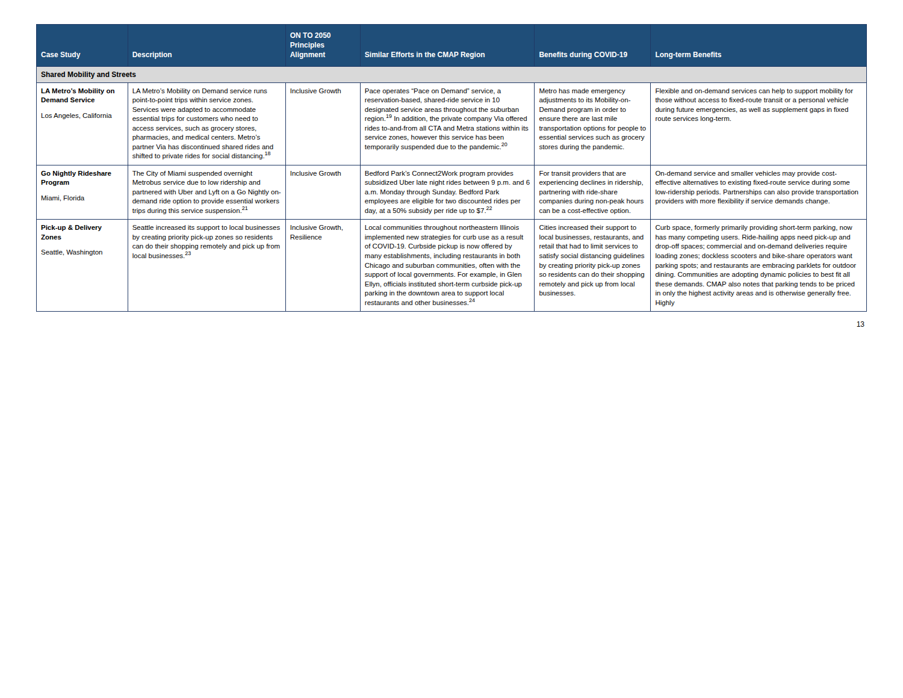| Case Study | Description | ON TO 2050 Principles Alignment | Similar Efforts in the CMAP Region | Benefits during COVID-19 | Long-term Benefits |
| --- | --- | --- | --- | --- | --- |
| Shared Mobility and Streets |
| LA Metro’s Mobility on Demand Service Los Angeles, California | LA Metro’s Mobility on Demand service runs point-to-point trips within service zones. Services were adapted to accommodate essential trips for customers who need to access services, such as grocery stores, pharmacies, and medical centers. Metro’s partner Via has discontinued shared rides and shifted to private rides for social distancing. 18 | Inclusive Growth | Pace operates “Pace on Demand” service, a reservation-based, shared-ride service in 10 designated service areas throughout the suburban region. 19 In addition, the private company Via offered rides to-and-from all CTA and Metra stations within its service zones, however this service has been temporarily suspended due to the pandemic. 20 | Metro has made emergency adjustments to its Mobility-on-Demand program in order to ensure there are last mile transportation options for people to essential services such as grocery stores during the pandemic. | Flexible and on-demand services can help to support mobility for those without access to fixed-route transit or a personal vehicle during future emergencies, as well as supplement gaps in fixed route services long-term. |
| Go Nightly Rideshare Program Miami, Florida | The City of Miami suspended overnight Metrobus service due to low ridership and partnered with Uber and Lyft on a Go Nightly on-demand ride option to provide essential workers trips during this service suspension. 21 | Inclusive Growth | Bedford Park’s Connect2Work program provides subsidized Uber late night rides between 9 p.m. and 6 a.m. Monday through Sunday. Bedford Park employees are eligible for two discounted rides per day, at a 50% subsidy per ride up to $7. 22 | For transit providers that are experiencing declines in ridership, partnering with ride-share companies during non-peak hours can be a cost-effective option. | On-demand service and smaller vehicles may provide cost-effective alternatives to existing fixed-route service during some low-ridership periods. Partnerships can also provide transportation providers with more flexibility if service demands change. |
| Pick-up & Delivery Zones Seattle, Washington | Seattle increased its support to local businesses by creating priority pick-up zones so residents can do their shopping remotely and pick up from local businesses. 23 | Inclusive Growth, Resilience | Local communities throughout northeastern Illinois implemented new strategies for curb use as a result of COVID-19. Curbside pickup is now offered by many establishments, including restaurants in both Chicago and suburban communities, often with the support of local governments. For example, in Glen Ellyn, officials instituted short-term curbside pick-up parking in the downtown area to support local restaurants and other businesses. 24 | Cities increased their support to local businesses, restaurants, and retail that had to limit services to satisfy social distancing guidelines by creating priority pick-up zones so residents can do their shopping remotely and pick up from local businesses. | Curb space, formerly primarily providing short-term parking, now has many competing users. Ride-hailing apps need pick-up and drop-off spaces; commercial and on-demand deliveries require loading zones; dockless scooters and bike-share operators want parking spots; and restaurants are embracing parklets for outdoor dining. Communities are adopting dynamic policies to best fit all these demands. CMAP also notes that parking tends to be priced in only the highest activity areas and is otherwise generally free. Highly |
13